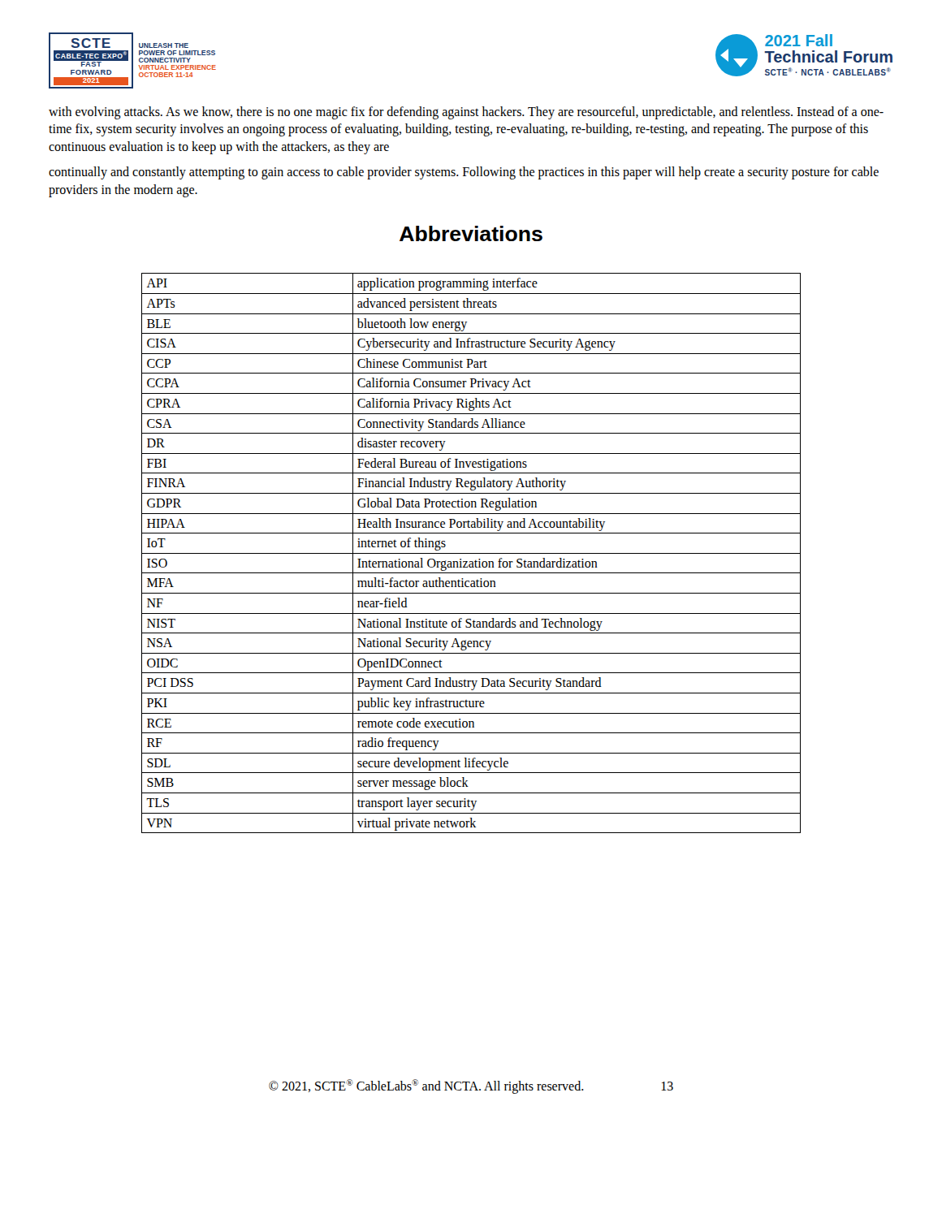SCTE
CABLE-TEC EXPO®
FAST
FORWARD
2021
UNLEASH THE
POWER OF LIMITLESS
CONNECTIVITY
VIRTUAL EXPERIENCE
OCTOBER 11-14
2021 Fall
Technical Forum
SCTE® · NCTA · CABLELABS®
with evolving attacks. As we know, there is no one magic fix for defending against hackers. They are resourceful, unpredictable, and relentless. Instead of a one-time fix, system security involves an ongoing process of evaluating, building, testing, re-evaluating, re-building, re-testing, and repeating. The purpose of this continuous evaluation is to keep up with the attackers, as they are
continually and constantly attempting to gain access to cable provider systems. Following the practices in this paper will help create a security posture for cable providers in the modern age.
Abbreviations
| API | application programming interface |
| APTs | advanced persistent threats |
| BLE | bluetooth low energy |
| CISA | Cybersecurity and Infrastructure Security Agency |
| CCP | Chinese Communist Part |
| CCPA | California Consumer Privacy Act |
| CPRA | California Privacy Rights Act |
| CSA | Connectivity Standards Alliance |
| DR | disaster recovery |
| FBI | Federal Bureau of Investigations |
| FINRA | Financial Industry Regulatory Authority |
| GDPR | Global Data Protection Regulation |
| HIPAA | Health Insurance Portability and Accountability |
| IoT | internet of things |
| ISO | International Organization for Standardization |
| MFA | multi-factor authentication |
| NF | near-field |
| NIST | National Institute of Standards and Technology |
| NSA | National Security Agency |
| OIDC | OpenIDConnect |
| PCI DSS | Payment Card Industry Data Security Standard |
| PKI | public key infrastructure |
| RCE | remote code execution |
| RF | radio frequency |
| SDL | secure development lifecycle |
| SMB | server message block |
| TLS | transport layer security |
| VPN | virtual private network |
© 2021, SCTE® CableLabs® and NCTA. All rights reserved. 13